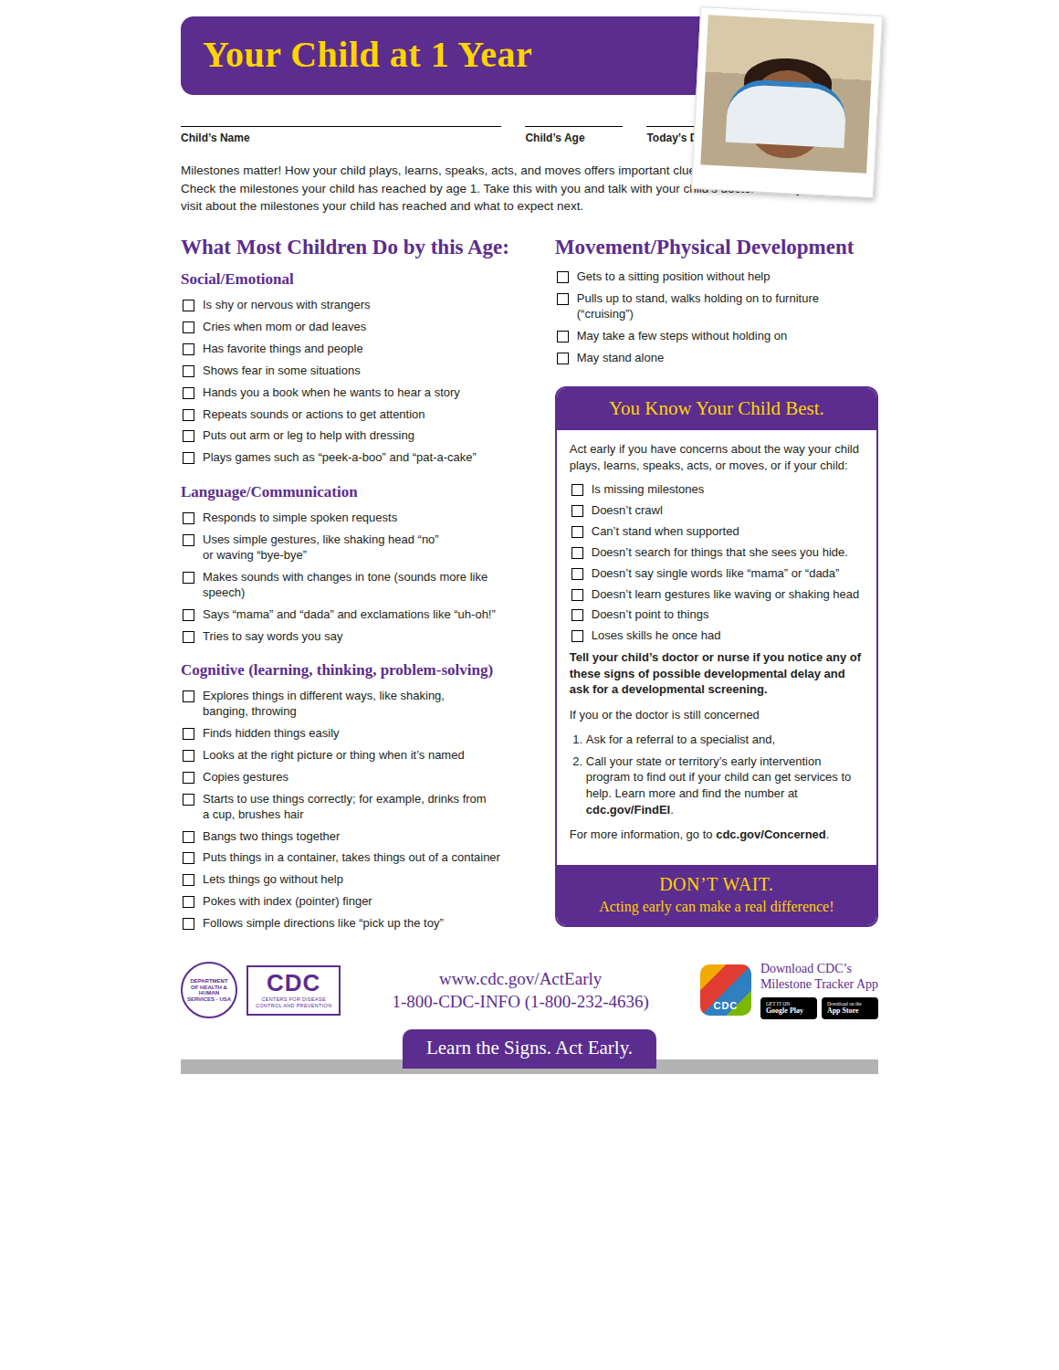Your Child at 1 Year
Child’s Name
Child’s Age
Today’s Date
Milestones matter! How your child plays, learns, speaks, acts, and moves offers important clues about his or her development. Check the milestones your child has reached by age 1. Take this with you and talk with your child’s doctor at every well-child visit about the milestones your child has reached and what to expect next.
What Most Children Do by this Age:
Social/Emotional
Is shy or nervous with strangers
Cries when mom or dad leaves
Has favorite things and people
Shows fear in some situations
Hands you a book when he wants to hear a story
Repeats sounds or actions to get attention
Puts out arm or leg to help with dressing
Plays games such as “peek-a-boo” and “pat-a-cake”
Language/Communication
Responds to simple spoken requests
Uses simple gestures, like shaking head “no”
or waving “bye-bye”
Makes sounds with changes in tone (sounds more like speech)
Says “mama” and “dada” and exclamations like “uh-oh!”
Tries to say words you say
Cognitive (learning, thinking, problem-solving)
Explores things in different ways, like shaking,
banging, throwing
Finds hidden things easily
Looks at the right picture or thing when it’s named
Copies gestures
Starts to use things correctly; for example, drinks from
a cup, brushes hair
Bangs two things together
Puts things in a container, takes things out of a container
Lets things go without help
Pokes with index (pointer) finger
Follows simple directions like “pick up the toy”
Movement/Physical Development
Gets to a sitting position without help
Pulls up to stand, walks holding on to furniture (“cruising”)
May take a few steps without holding on
May stand alone
You Know Your Child Best.
Act early if you have concerns about the way your child plays, learns, speaks, acts, or moves, or if your child:
Is missing milestones
Doesn’t crawl
Can’t stand when supported
Doesn’t search for things that she sees you hide.
Doesn’t say single words like “mama” or “dada”
Doesn’t learn gestures like waving or shaking head
Doesn’t point to things
Loses skills he once had
Tell your child’s doctor or nurse if you notice any of these signs of possible developmental delay and ask for a developmental screening.
If you or the doctor is still concerned
Ask for a referral to a specialist and,
Call your state or territory’s early intervention program to find out if your child can get services to help. Learn more and find the number at cdc.gov/FindEI.
For more information, go to cdc.gov/Concerned.
DON’T WAIT. Acting early can make a real difference!
DEPARTMENT OF HEALTH & HUMAN SERVICES · USA
CDC
CENTERS FOR DISEASE
CONTROL AND PREVENTION
www.cdc.gov/ActEarly
1-800-CDC-INFO (1-800-232-4636)
CDC
Download CDC’s
Milestone Tracker App
GET IT ONGoogle Play
Download on theApp Store
Learn the Signs. Act Early.